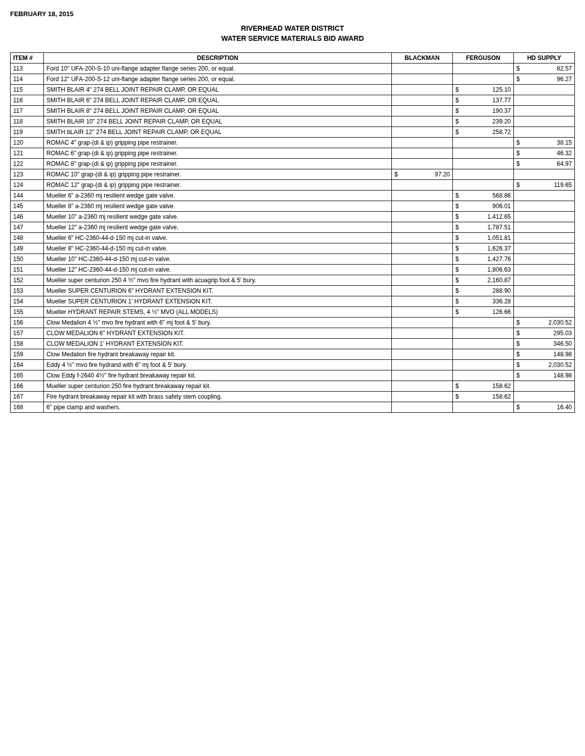FEBRUARY 18, 2015
RIVERHEAD WATER DISTRICT
WATER SERVICE MATERIALS BID AWARD
| ITEM # | DESCRIPTION | BLACKMAN | FERGUSON | HD SUPPLY |
| --- | --- | --- | --- | --- |
| 113 | Ford 10" UFA-200-S-10 uni-flange adapter flange series 200, or equal. | | | $ 82.57 |
| 114 | Ford 12" UFA-200-S-12 uni-flange adapter flange series 200, or equal. | | | $ 96.27 |
| 115 | SMITH BLAIR 4" 274 BELL JOINT REPAIR CLAMP, OR EQUAL | | $ 125.10 | |
| 116 | SMITH BLAIR 6" 274 BELL JOINT REPAIR CLAMP, OR EQUAL | | $ 137.77 | |
| 117 | SMITH BLAIR 8" 274 BELL JOINT REPAIR CLAMP, OR EQUAL | | $ 190.37 | |
| 118 | SMITH BLAIR 10" 274 BELL JOINT REPAIR CLAMP, OR EQUAL | | $ 239.20 | |
| 119 | SMITH bLAIR 12" 274 BELL JOINT REPAIR CLAMP, OR EQUAL | | $ 258.72 | |
| 120 | ROMAC 4" grap-(di & ip) gripping pipe restrainer. | | | $ 38.15 |
| 121 | ROMAC 6" grap-(di & ip) gripping pipe restrainer. | | | $ 46.32 |
| 122 | ROMAC 8" grap-(di & ip) gripping pipe restrainer. | | | $ 64.97 |
| 123 | ROMAC 10" grap-(di & ip) gripping pipe restrainer. | $ 97.20 | | |
| 124 | ROMAC 12" grap-(di & ip) gripping pipe restrainer. | | | $ 119.65 |
| 144 | Mueller 6" a-2360 mj resilient wedge gate valve. | | $ 568.86 | |
| 145 | Mueller 8" a-2360 mj resilient wedge gate valve. | | $ 906.01 | |
| 146 | Mueller 10" a-2360 mj resilient wedge gate valve. | | $ 1,412.65 | |
| 147 | Mueller 12" a-2360 mj resilient wedge gate valve. | | $ 1,787.51 | |
| 148 | Mueller 6" HC-2360-44-d-150 mj cut-in valve. | | $ 1,051.81 | |
| 149 | Mueller 8" HC-2360-44-d-150 mj cut-in valve. | | $ 1,626.37 | |
| 150 | Mueller 10" HC-2360-44-d-150 mj cut-in valve. | | $ 1,427.76 | |
| 151 | Mueller 12" HC-2360-44-d-150 mj cut-in valve. | | $ 1,806.63 | |
| 152 | Mueller super centurion 250 4 ½" mvo fire hydrant with acuagrip foot & 5' bury. | | $ 2,160.87 | |
| 153 | Mueller SUPER CENTURION 6" HYDRANT EXTENSION KIT. | | $ 288.90 | |
| 154 | Mueller SUPER CENTURION 1' HYDRANT EXTENSION KIT. | | $ 336.28 | |
| 155 | Mueller HYDRANT REPAIR STEMS, 4 ½" MVO (ALL MODELS) | | $ 126.66 | |
| 156 | Clow Medalion 4 ½" mvo fire hydrant with 6" mj foot & 5' bury. | | | $ 2,030.52 |
| 157 | CLOW MEDALION 6" HYDRANT EXTENSION KIT. | | | $ 295.03 |
| 158 | CLOW MEDALION 1' HYDRANT EXTENSION KIT. | | | $ 346.50 |
| 159 | Clow Medalion fire hydrant breakaway repair kit. | | | $ 148.98 |
| 164 | Eddy 4 ½" mvo fire hydrand with 6" mj foot & 5' bury. | | | $ 2,030.52 |
| 165 | Clow Eddy f-2640 4½" fire hydrant breakaway repair kit. | | | $ 148.98 |
| 166 | Mueller super centurion 250 fire hydrant breakaway repair kit. | | $ 158.62 | |
| 167 | Fire hydrant breakaway repair kit with brass safety stem coupling. | | $ 158.62 | |
| 168 | 6" pipe clamp and washers. | | | $ 16.40 |